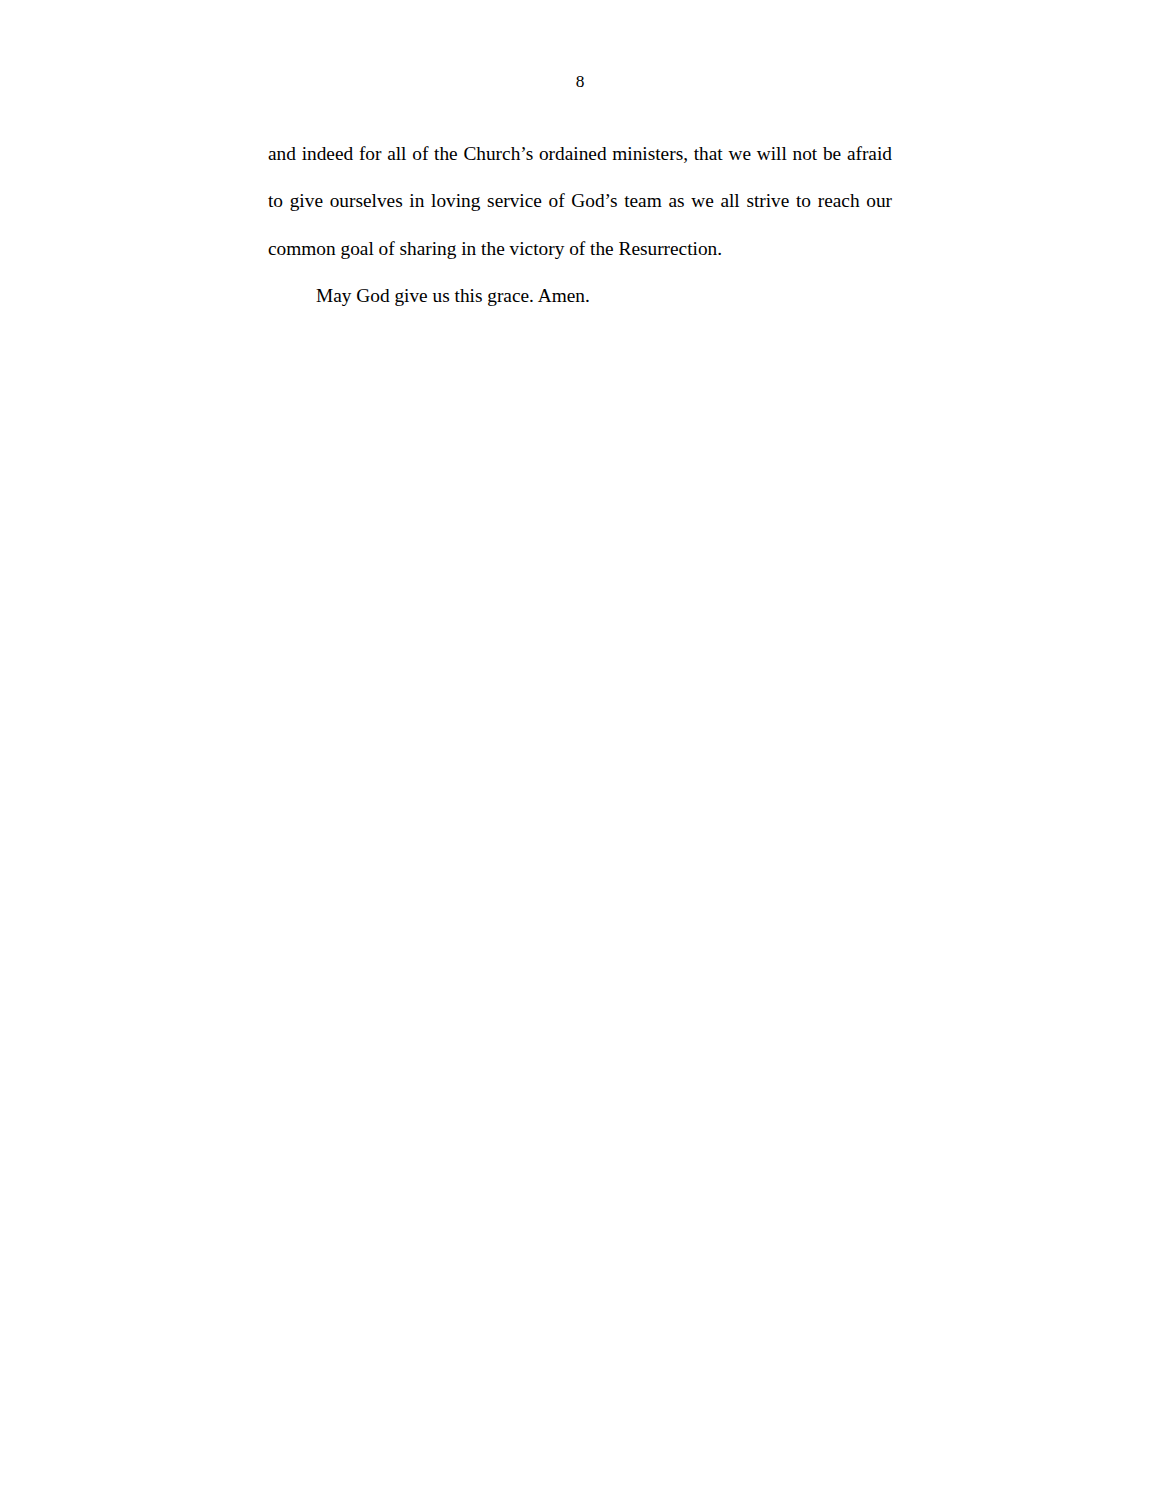8
and indeed for all of the Church’s ordained ministers, that we will not be afraid to give ourselves in loving service of God’s team as we all strive to reach our common goal of sharing in the victory of the Resurrection.
May God give us this grace. Amen.